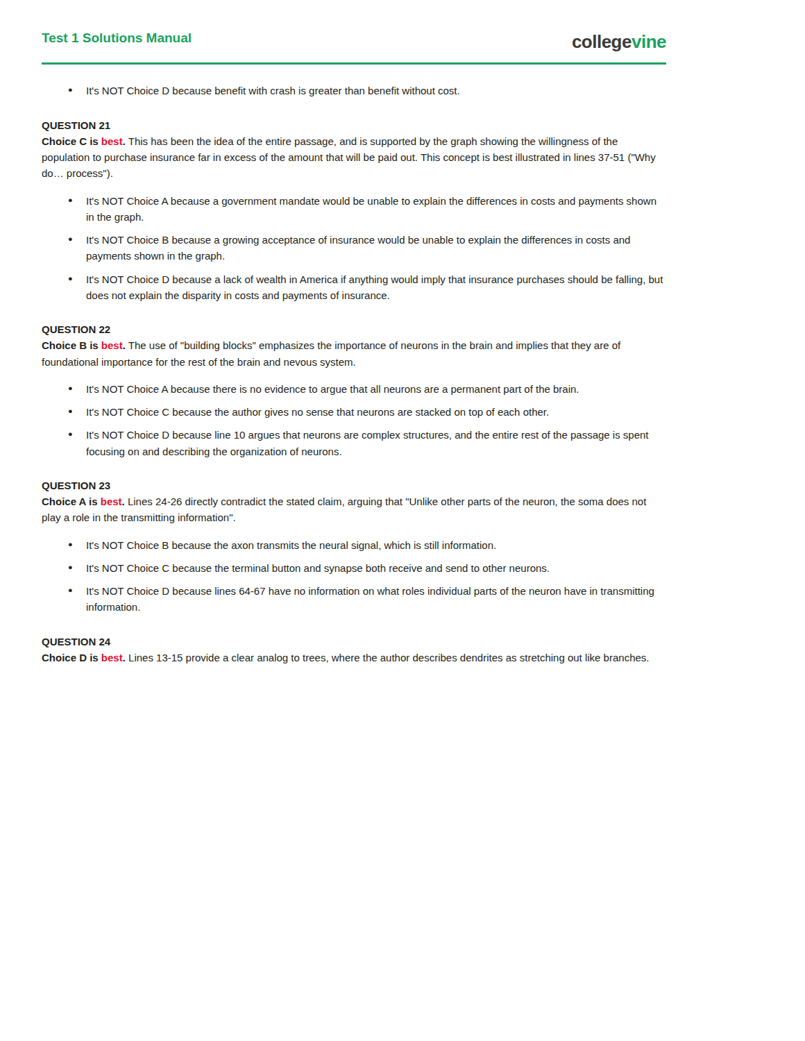Test 1 Solutions Manual
college vine
It's NOT Choice D because benefit with crash is greater than benefit without cost.
Question 21
Choice C is best. This has been the idea of the entire passage, and is supported by the graph showing the willingness of the population to purchase insurance far in excess of the amount that will be paid out. This concept is best illustrated in lines 37-51 ("Why do… process").
It's NOT Choice A because a government mandate would be unable to explain the differences in costs and payments shown in the graph.
It's NOT Choice B because a growing acceptance of insurance would be unable to explain the differences in costs and payments shown in the graph.
It's NOT Choice D because a lack of wealth in America if anything would imply that insurance purchases should be falling, but does not explain the disparity in costs and payments of insurance.
Question 22
Choice B is best. The use of "building blocks" emphasizes the importance of neurons in the brain and implies that they are of foundational importance for the rest of the brain and nevous system.
It's NOT Choice A because there is no evidence to argue that all neurons are a permanent part of the brain.
It's NOT Choice C because the author gives no sense that neurons are stacked on top of each other.
It's NOT Choice D because line 10 argues that neurons are complex structures, and the entire rest of the passage is spent focusing on and describing the organization of neurons.
Question 23
Choice A is best. Lines 24-26 directly contradict the stated claim, arguing that "Unlike other parts of the neuron, the soma does not play a role in the transmitting information".
It's NOT Choice B because the axon transmits the neural signal, which is still information.
It's NOT Choice C because the terminal button and synapse both receive and send to other neurons.
It's NOT Choice D because lines 64-67 have no information on what roles individual parts of the neuron have in transmitting information.
Question 24
Choice D is best. Lines 13-15 provide a clear analog to trees, where the author describes dendrites as stretching out like branches.